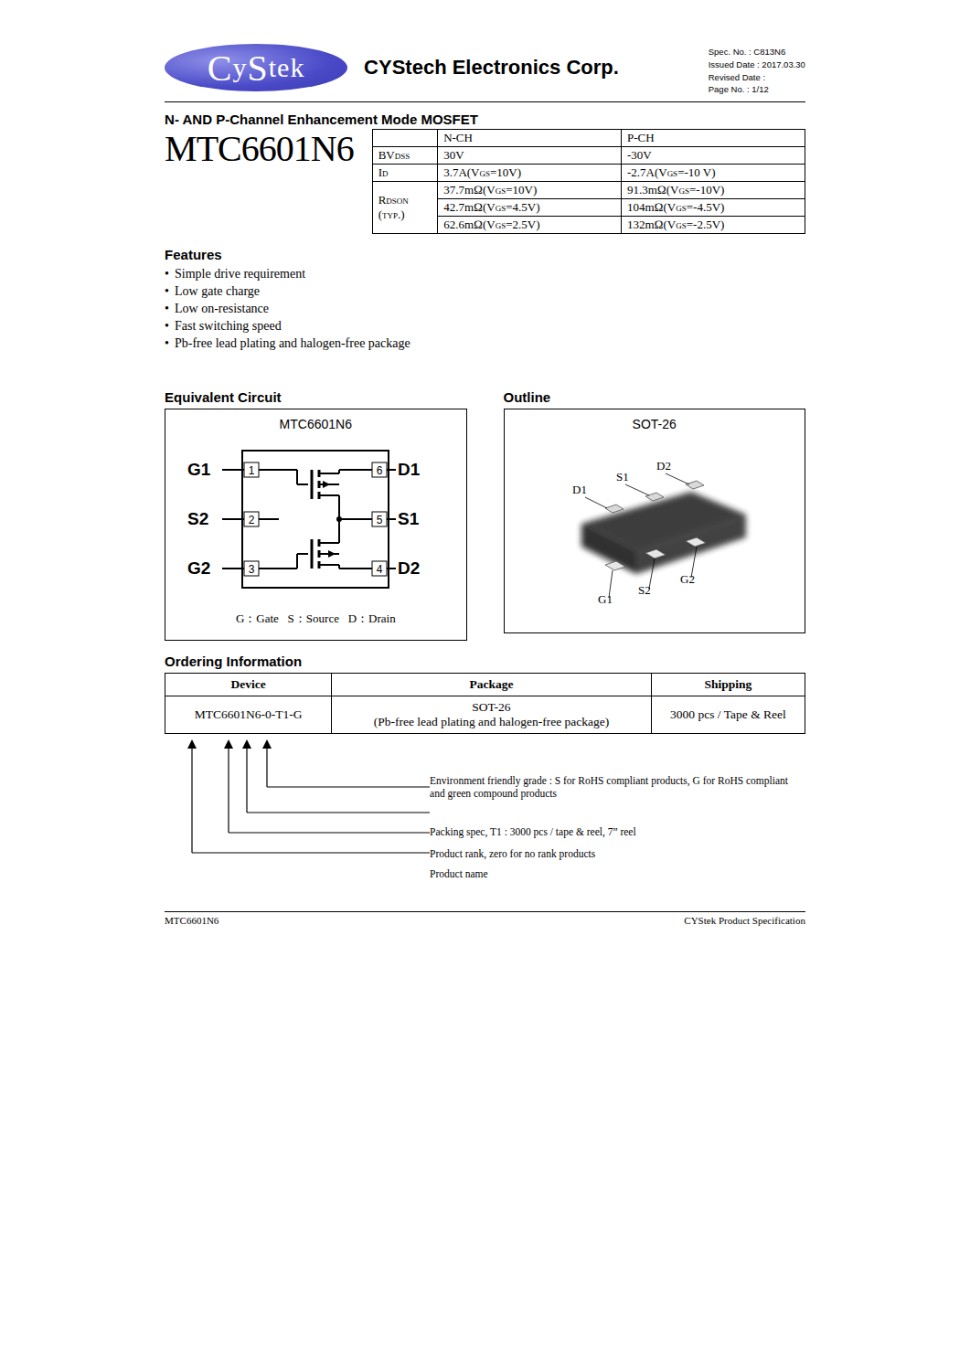CyStek
CYStech Electronics Corp.
Spec. No. : C813N6
Issued Date : 2017.03.30
Revised Date :
Page No. : 1/12
N- AND P-Channel Enhancement Mode MOSFET
MTC6601N6
| | N-CH | P-CH |
| BV dss | 30V | -30V |
| I d | 3.7A(V gs =10V) | -2.7A(V gs =-10 V) |
| R dson ( typ. ) | 37.7mΩ(V gs =10V) | 91.3mΩ(V gs =-10V) |
| 42.7mΩ(V gs =4.5V) | 104mΩ(V gs =-4.5V) |
| 62.6mΩ(V gs =2.5V) | 132mΩ(V gs =-2.5V) |
Features
Simple drive requirement
Low gate charge
Low on-resistance
Fast switching speed
Pb-free lead plating and halogen-free package
Equivalent Circuit
MTC6601N6
1 2 3 6 5 4 G1 S2 G2 D1 S1 D2
G：Gate S：Source D：Drain
Outline
SOT-26
D1 S1 D2 G1 S2 G2
Ordering Information
| Device | Package | Shipping |
| --- | --- | --- |
| MTC6601N6-0-T1-G | SOT-26 (Pb-free lead plating and halogen-free package) | 3000 pcs / Tape & Reel |
Environment friendly grade : S for RoHS compliant products, G for RoHS compliant
and green compound products
Packing spec, T1 : 3000 pcs / tape & reel, 7” reel
Product rank, zero for no rank products
Product name
MTC6601N6 CYStek Product Specification